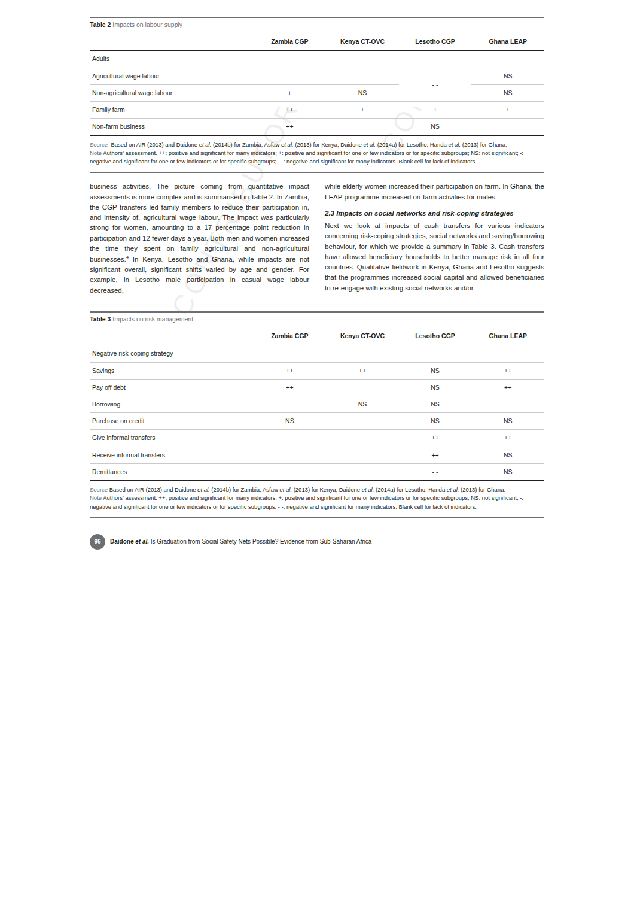CONTRIBUTOR COPY CONTRIBUTOR COPY
Table 2 Impacts on labour supply
| | Zambia CGP | Kenya CT-OVC | Lesotho CGP | Ghana LEAP |
| --- | --- | --- | --- | --- |
| Adults | | | | |
| Agricultural wage labour | - - | - | - - | NS |
| Non-agricultural wage labour | + | NS | NS |
| Family farm | ++ | + | + | + |
| Non-farm business | ++ | | NS | |
Source Based on AIR (2013) and Daidone et al. (2014b) for Zambia; Asfaw et al. (2013) for Kenya; Daidone et al. (2014a) for Lesotho; Handa et al. (2013) for Ghana.
Note Authors' assessment. ++: positive and significant for many indicators; +: positive and significant for one or few indicators or for specific subgroups; NS: not significant; -: negative and significant for one or few indicators or for specific subgroups; - -: negative and significant for many indicators. Blank cell for lack of indicators.
business activities. The picture coming from quantitative impact assessments is more complex and is summarised in Table 2. In Zambia, the CGP transfers led family members to reduce their participation in, and intensity of, agricultural wage labour. The impact was particularly strong for women, amounting to a 17 percentage point reduction in participation and 12 fewer days a year. Both men and women increased the time they spent on family agricultural and non-agricultural businesses.4 In Kenya, Lesotho and Ghana, while impacts are not significant overall, significant shifts varied by age and gender. For example, in Lesotho male participation in casual wage labour decreased,
while elderly women increased their participation on-farm. In Ghana, the LEAP programme increased on-farm activities for males.
2.3 Impacts on social networks and risk-coping strategies
Next we look at impacts of cash transfers for various indicators concerning risk-coping strategies, social networks and saving/borrowing behaviour, for which we provide a summary in Table 3. Cash transfers have allowed beneficiary households to better manage risk in all four countries. Qualitative fieldwork in Kenya, Ghana and Lesotho suggests that the programmes increased social capital and allowed beneficiaries to re-engage with existing social networks and/or
Table 3 Impacts on risk management
| | Zambia CGP | Kenya CT-OVC | Lesotho CGP | Ghana LEAP |
| --- | --- | --- | --- | --- |
| Negative risk-coping strategy | | | - - | |
| Savings | ++ | ++ | NS | ++ |
| Pay off debt | ++ | | NS | ++ |
| Borrowing | - - | NS | NS | - |
| Purchase on credit | NS | | NS | NS |
| Give informal transfers | | | ++ | ++ |
| Receive informal transfers | | | ++ | NS |
| Remittances | | | - - | NS |
Source Based on AIR (2013) and Daidone et al. (2014b) for Zambia; Asfaw et al. (2013) for Kenya; Daidone et al. (2014a) for Lesotho; Handa et al. (2013) for Ghana.
Note Authors' assessment. ++: positive and significant for many indicators; +: positive and significant for one or few indicators or for specific subgroups; NS: not significant; -: negative and significant for one or few indicators or for specific subgroups; - -: negative and significant for many indicators. Blank cell for lack of indicators.
96
Daidone et al. Is Graduation from Social Safety Nets Possible? Evidence from Sub-Saharan Africa